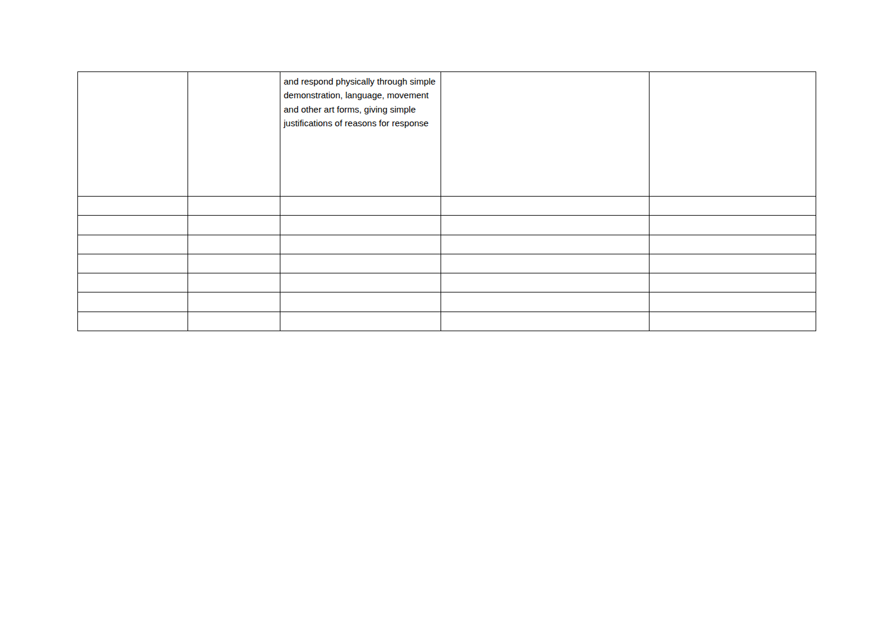| | | and respond physically through simple demonstration, language, movement and other art forms, giving simple justifications of reasons for response | | |